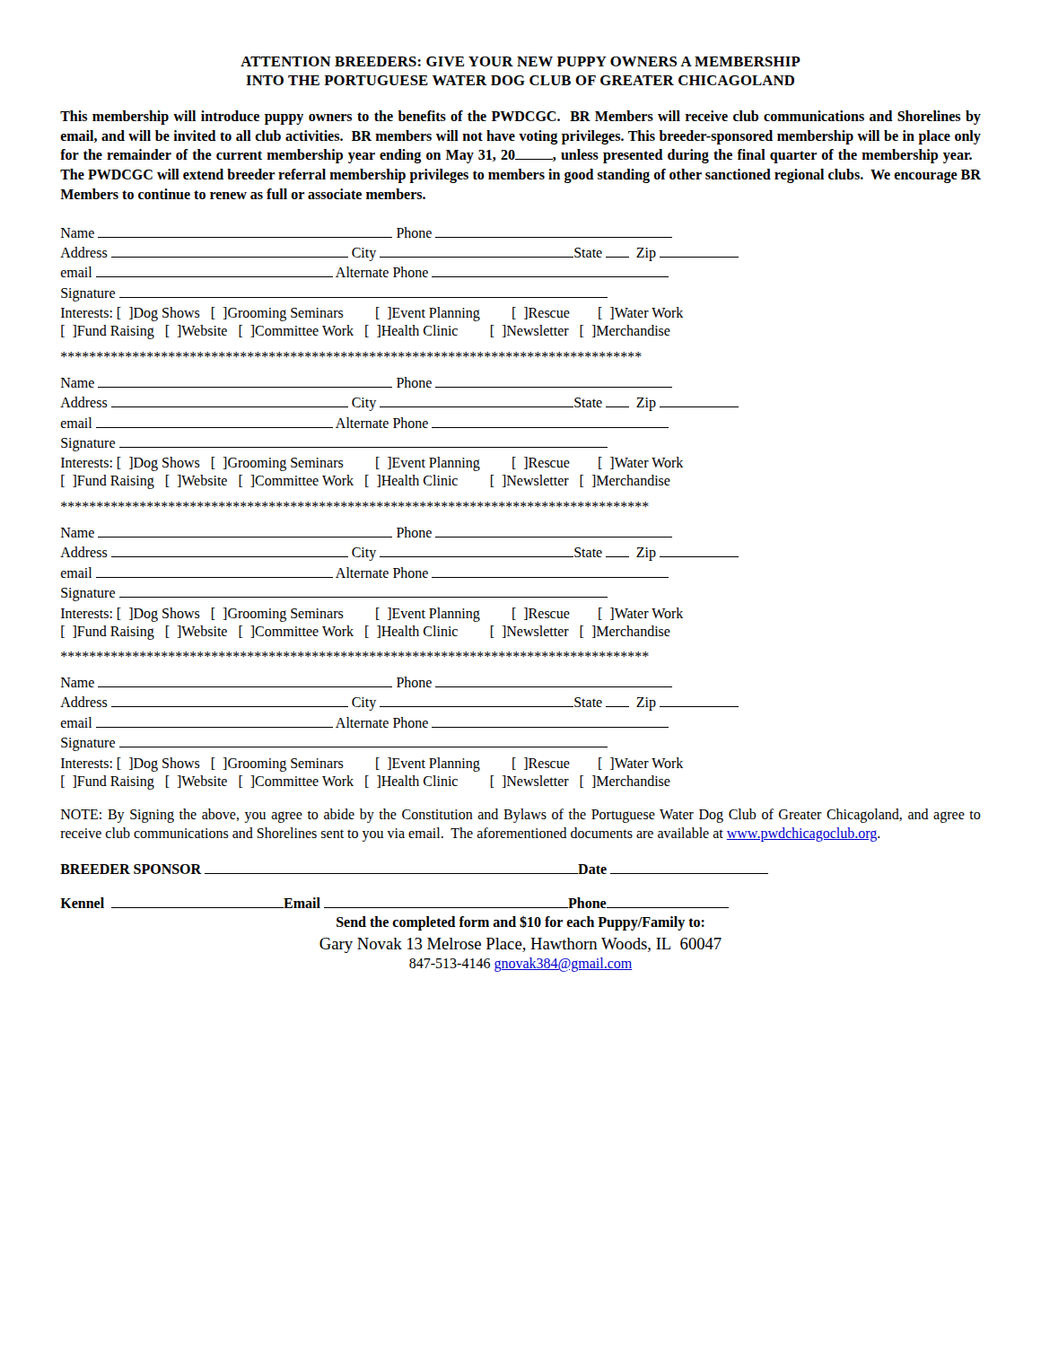ATTENTION BREEDERS: GIVE YOUR NEW PUPPY OWNERS A MEMBERSHIP
INTO THE PORTUGUESE WATER DOG CLUB OF GREATER CHICAGOLAND
This membership will introduce puppy owners to the benefits of the PWDCGC. BR Members will receive club communications and Shorelines by email, and will be invited to all club activities. BR members will not have voting privileges. This breeder-sponsored membership will be in place only for the remainder of the current membership year ending on May 31, 20 , unless presented during the final quarter of the membership year. The PWDCGC will extend breeder referral membership privileges to members in good standing of other sanctioned regional clubs. We encourage BR Members to continue to renew as full or associate members.
Name Phone
Address City State Zip
email Alternate Phone
Signature
Interests: [ ]Dog Shows [ ]Grooming Seminars [ ]Event Planning [ ]Rescue [ ]Water Work
[ ]Fund Raising [ ]Website [ ]Committee Work [ ]Health Clinic [ ]Newsletter [ ]Merchandise
*********************************************************************************
Name Phone
Address City State Zip
email Alternate Phone
Signature
Interests: [ ]Dog Shows [ ]Grooming Seminars [ ]Event Planning [ ]Rescue [ ]Water Work
[ ]Fund Raising [ ]Website [ ]Committee Work [ ]Health Clinic [ ]Newsletter [ ]Merchandise
**********************************************************************************
Name Phone
Address City State Zip
email Alternate Phone
Signature
Interests: [ ]Dog Shows [ ]Grooming Seminars [ ]Event Planning [ ]Rescue [ ]Water Work
[ ]Fund Raising [ ]Website [ ]Committee Work [ ]Health Clinic [ ]Newsletter [ ]Merchandise
**********************************************************************************
Name Phone
Address City State Zip
email Alternate Phone
Signature
Interests: [ ]Dog Shows [ ]Grooming Seminars [ ]Event Planning [ ]Rescue [ ]Water Work
[ ]Fund Raising [ ]Website [ ]Committee Work [ ]Health Clinic [ ]Newsletter [ ]Merchandise
NOTE: By Signing the above, you agree to abide by the Constitution and Bylaws of the Portuguese Water Dog Club of Greater Chicagoland, and agree to receive club communications and Shorelines sent to you via email. The aforementioned documents are available at www.pwdchicagoclub.org.
BREEDER SPONSOR Date
Kennel Email Phone
Send the completed form and $10 for each Puppy/Family to:
Gary Novak 13 Melrose Place, Hawthorn Woods, IL 60047
847-513-4146 gnovak384@gmail.com